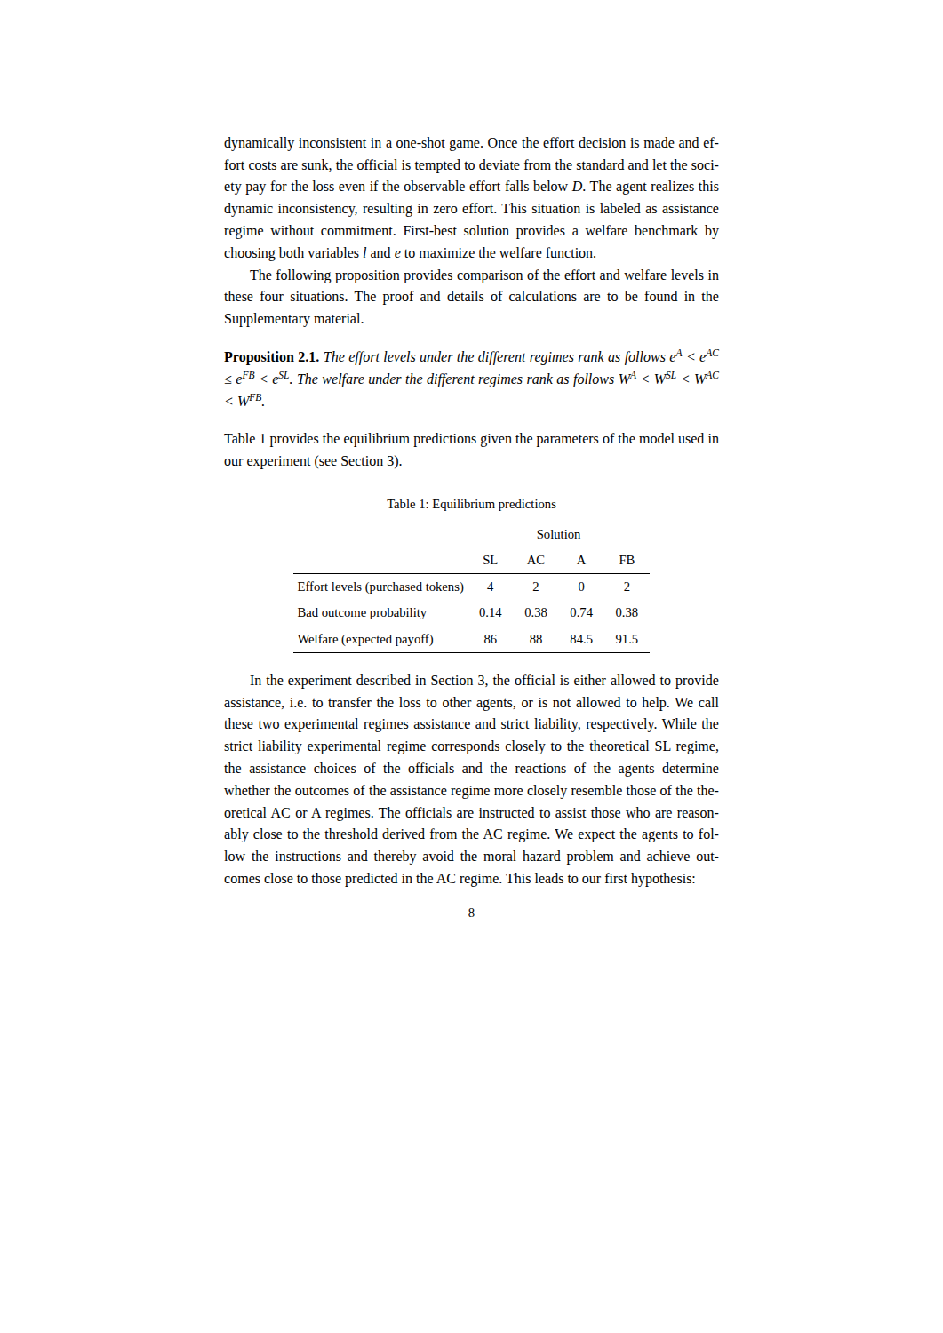dynamically inconsistent in a one-shot game. Once the effort decision is made and effort costs are sunk, the official is tempted to deviate from the standard and let the society pay for the loss even if the observable effort falls below D. The agent realizes this dynamic inconsistency, resulting in zero effort. This situation is labeled as assistance regime without commitment. First-best solution provides a welfare benchmark by choosing both variables l and e to maximize the welfare function.
The following proposition provides comparison of the effort and welfare levels in these four situations. The proof and details of calculations are to be found in the Supplementary material.
Proposition 2.1. The effort levels under the different regimes rank as follows eA < eAC ≤ eFB < eSL. The welfare under the different regimes rank as follows WA < WSL < WAC < WFB.
Table 1 provides the equilibrium predictions given the parameters of the model used in our experiment (see Section 3).
Table 1: Equilibrium predictions
| | Solution |
| | SL | AC | A | FB |
| Effort levels (purchased tokens) | 4 | 2 | 0 | 2 |
| Bad outcome probability | 0.14 | 0.38 | 0.74 | 0.38 |
| Welfare (expected payoff) | 86 | 88 | 84.5 | 91.5 |
In the experiment described in Section 3, the official is either allowed to provide assistance, i.e. to transfer the loss to other agents, or is not allowed to help. We call these two experimental regimes assistance and strict liability, respectively. While the strict liability experimental regime corresponds closely to the theoretical SL regime, the assistance choices of the officials and the reactions of the agents determine whether the outcomes of the assistance regime more closely resemble those of the theoretical AC or A regimes. The officials are instructed to assist those who are reasonably close to the threshold derived from the AC regime. We expect the agents to follow the instructions and thereby avoid the moral hazard problem and achieve outcomes close to those predicted in the AC regime. This leads to our first hypothesis:
8